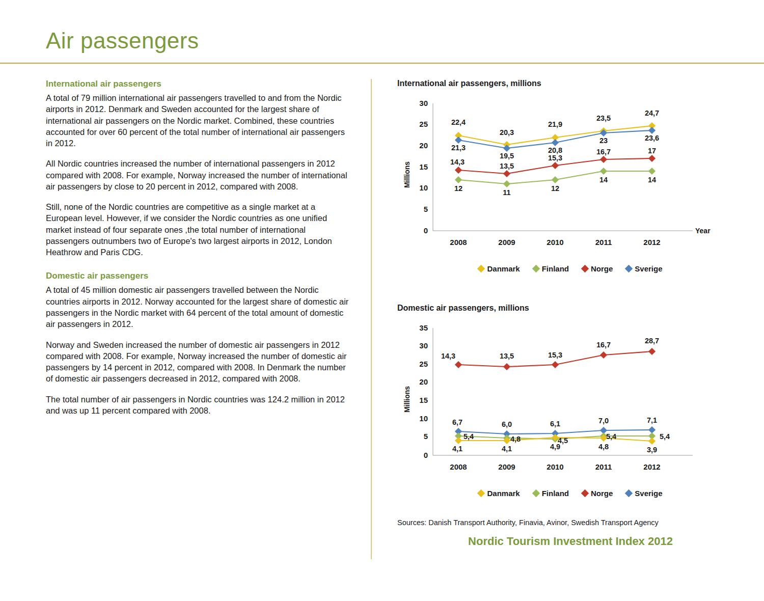Air passengers
International air passengers
A total of 79 million international air passengers travelled to and from the Nordic airports in 2012. Denmark and Sweden accounted for the largest share of international air passengers on the Nordic market. Combined, these countries accounted for over 60 percent of the total number of international air passengers in 2012.
All Nordic countries increased the number of international passengers in 2012 compared with 2008. For example, Norway increased the number of international air passengers by close to 20 percent in 2012, compared with 2008.
Still, none of the Nordic countries are competitive as a single market at a European level. However, if we consider the Nordic countries as one unified market instead of four separate ones ,the total number of international passengers outnumbers two of Europe's two largest airports in 2012, London Heathrow and Paris CDG.
Domestic air passengers
A total of 45 million domestic air passengers travelled between the Nordic countries airports in 2012. Norway accounted for the largest share of domestic air passengers in the Nordic market with 64 percent of the total amount of domestic air passengers in 2012.
Norway and Sweden increased the number of domestic air passengers in 2012 compared with 2008. For example, Norway increased the number of domestic air passengers by 14 percent in 2012, compared with 2008. In Denmark the number of domestic air passengers decreased in 2012, compared with 2008.
The total number of air passengers in Nordic countries was 124.2 million in 2012 and was up 11 percent compared with 2008.
International air passengers, millions
30 25 20 15 10 5 0 Millions 2008 2009 2010 2011 2012 Year 22,4 20,3 21,9 23,5 24,7 21,3 19,5 20,8 23 23,6 14,3 13,5 15,3 16,7 17 12 11 12 14 14
Danmark Finland Norge Sverige
Domestic air passengers, millions
35 30 25 20 15 10 5 0 Millions 2008 2009 2010 2011 2012 14,3 13,5 15,3 16,7 28,7 6,7 6,0 6,1 7,0 7,1 5,4 4,8 4,5 5,4 5,4 4,1 4,1 4,9 4,8 3,9
Danmark Finland Norge Sverige
Sources: Danish Transport Authority, Finavia, Avinor, Swedish Transport Agency
Nordic Tourism Investment Index 2012